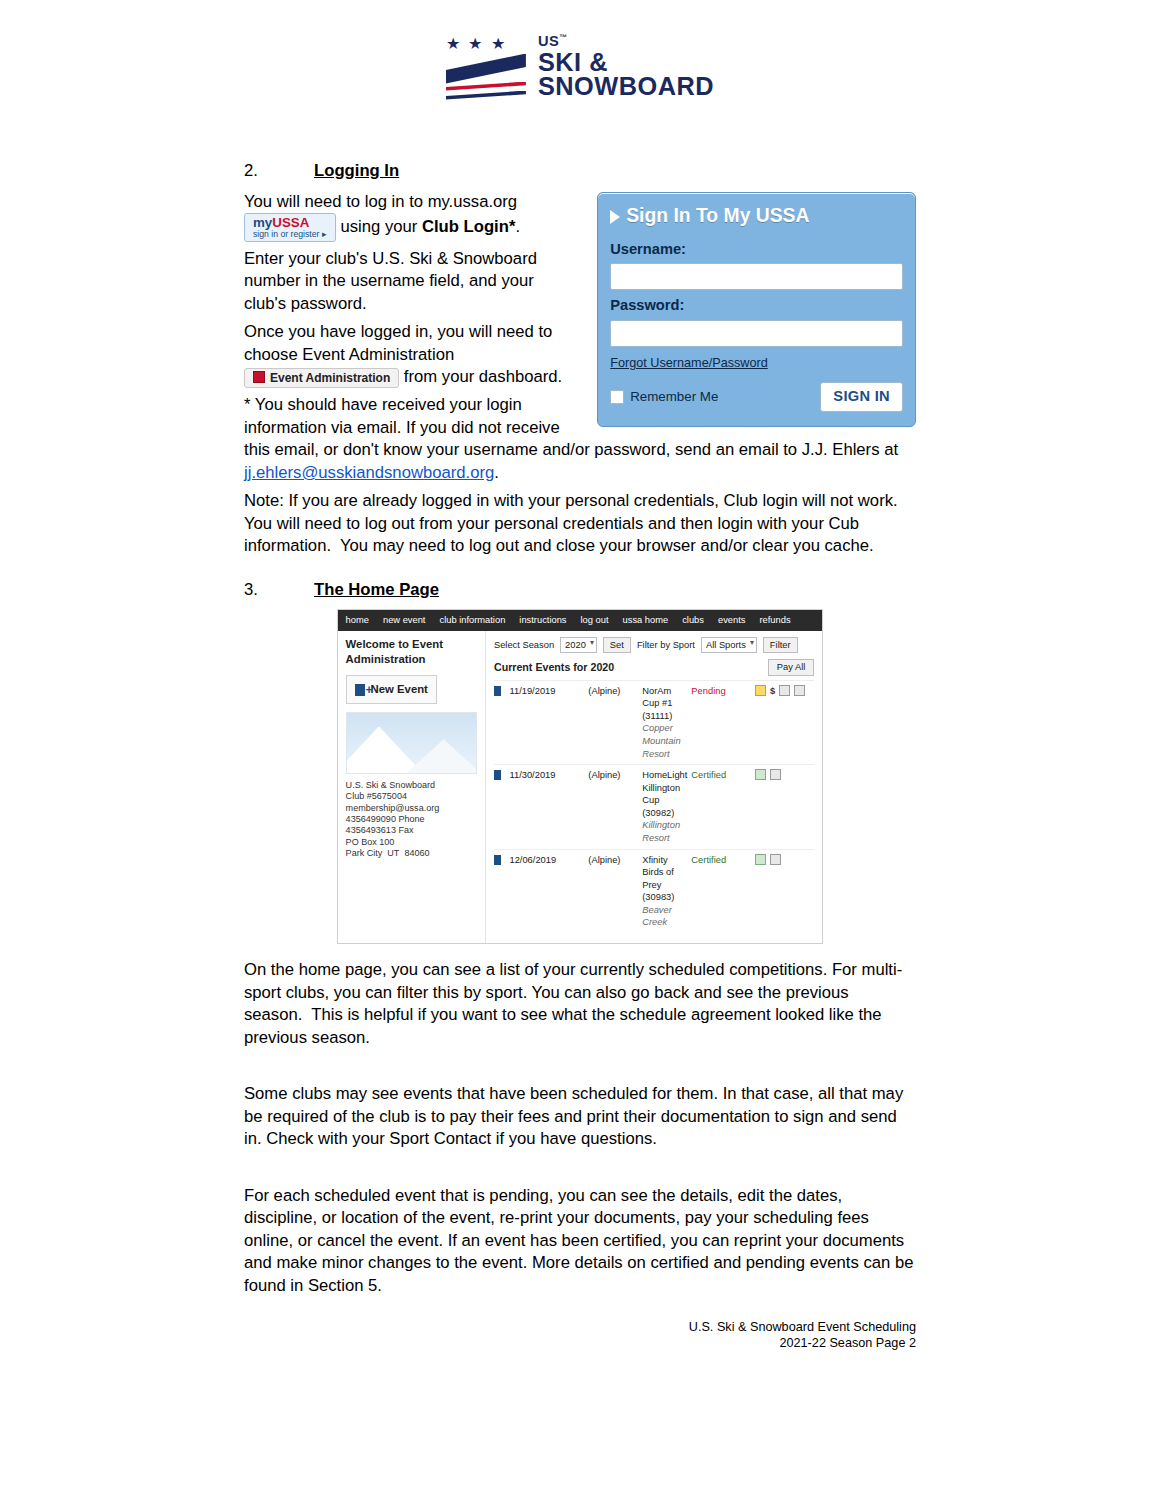★ ★ ★
US™
SKI &
SNOWBOARD
2.
Logging In
Sign In To My USSA
Username:
Password:
Forgot Username/Password
Remember Me
SIGN IN
You will need to log in to my.ussa.org my USSA sign in or register ▸ using your Club Login*.
Enter your club's U.S. Ski & Snowboard number in the username field, and your club's password.
Once you have logged in, you will need to choose Event Administration Event Administration from your dashboard.
* You should have received your login information via email. If you did not receive this email, or don't know your username and/or password, send an email to J.J. Ehlers at jj.ehlers@usskiandsnowboard.org.
Note: If you are already logged in with your personal credentials, Club login will not work. You will need to log out from your personal credentials and then login with your Cub information. You may need to log out and close your browser and/or clear you cache.
3.
The Home Page
home new event club information instructions log out ussa home clubs events refunds
Welcome to Event Administration
New Event
U.S. Ski & Snowboard
Club #5675004
membership@ussa.org
4356499090 Phone
4356493613 Fax
PO Box 100
Park City UT 84060
Select Season 2020 Set Filter by Sport All Sports Filter
Current Events for 2020 Pay All
11/19/2019 (Alpine) NorAm Cup #1 (31111)Copper Mountain Resort Pending $
11/30/2019 (Alpine) HomeLight Killington Cup (30982)Killington Resort Certified
12/06/2019 (Alpine) Xfinity Birds of Prey (30983)Beaver Creek Certified
On the home page, you can see a list of your currently scheduled competitions. For multi-sport clubs, you can filter this by sport. You can also go back and see the previous season. This is helpful if you want to see what the schedule agreement looked like the previous season.
Some clubs may see events that have been scheduled for them. In that case, all that may be required of the club is to pay their fees and print their documentation to sign and send in. Check with your Sport Contact if you have questions.
For each scheduled event that is pending, you can see the details, edit the dates, discipline, or location of the event, re-print your documents, pay your scheduling fees online, or cancel the event. If an event has been certified, you can reprint your documents and make minor changes to the event. More details on certified and pending events can be found in Section 5.
U.S. Ski & Snowboard Event Scheduling
2021-22 Season Page 2